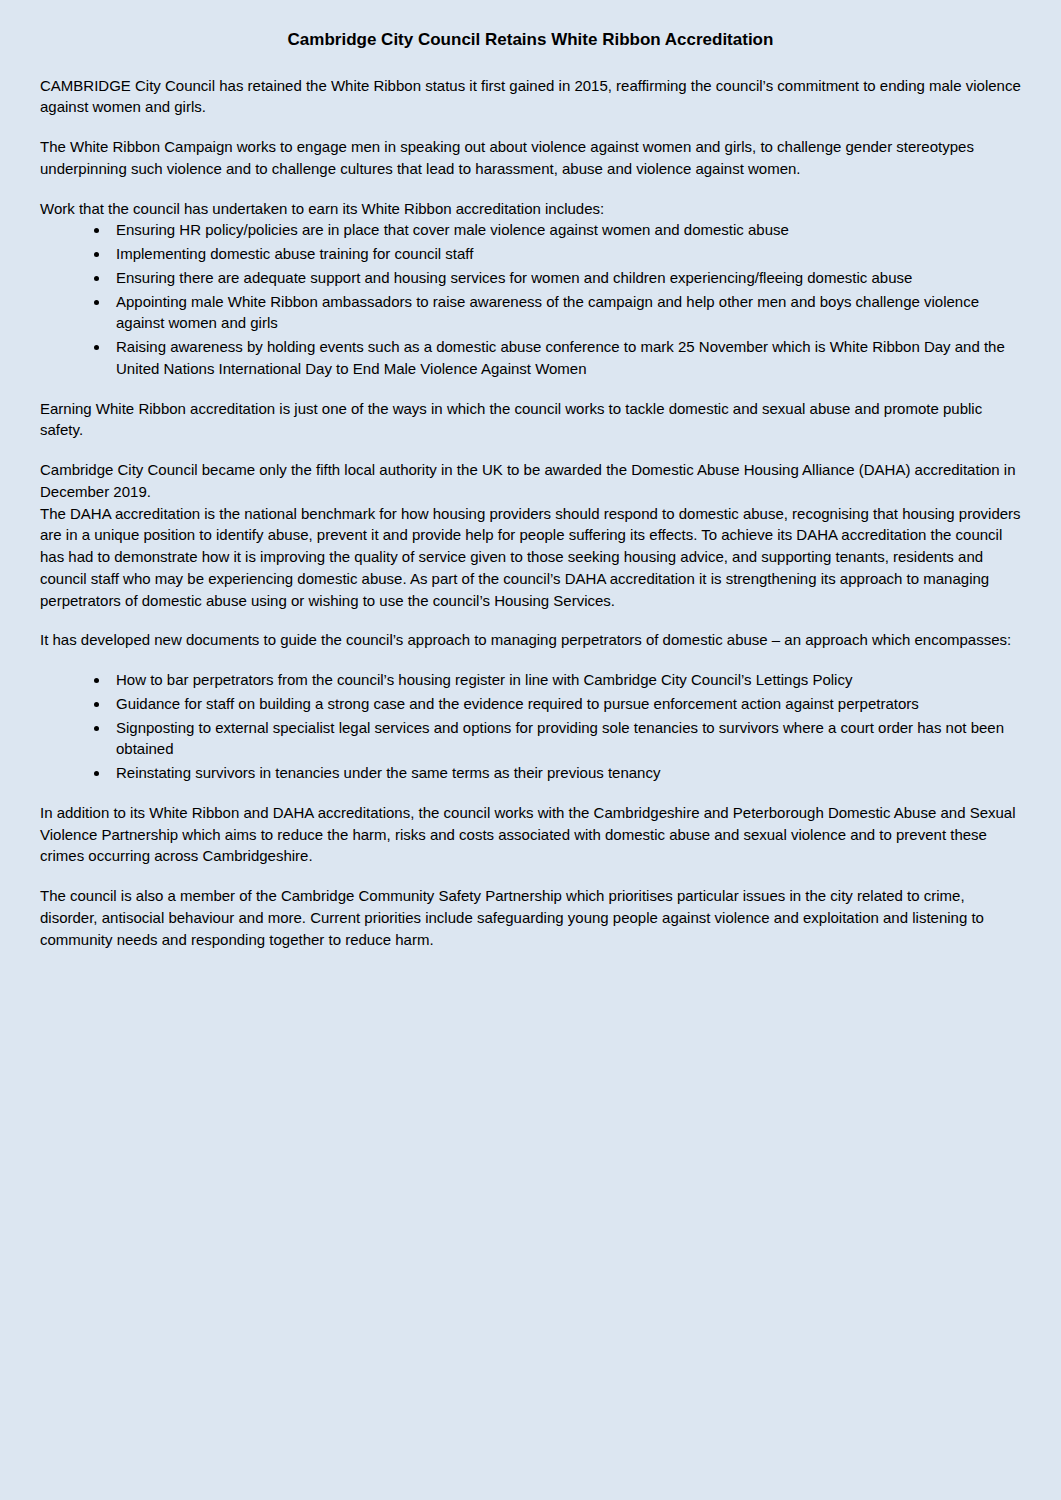Cambridge City Council Retains White Ribbon Accreditation
CAMBRIDGE City Council has retained the White Ribbon status it first gained in 2015, reaffirming the council’s commitment to ending male violence against women and girls.
The White Ribbon Campaign works to engage men in speaking out about violence against women and girls, to challenge gender stereotypes underpinning such violence and to challenge cultures that lead to harassment, abuse and violence against women.
Work that the council has undertaken to earn its White Ribbon accreditation includes:
Ensuring HR policy/policies are in place that cover male violence against women and domestic abuse
Implementing domestic abuse training for council staff
Ensuring there are adequate support and housing services for women and children experiencing/fleeing domestic abuse
Appointing male White Ribbon ambassadors to raise awareness of the campaign and help other men and boys challenge violence against women and girls
Raising awareness by holding events such as a domestic abuse conference to mark 25 November which is White Ribbon Day and the United Nations International Day to End Male Violence Against Women
Earning White Ribbon accreditation is just one of the ways in which the council works to tackle domestic and sexual abuse and promote public safety.
Cambridge City Council became only the fifth local authority in the UK to be awarded the Domestic Abuse Housing Alliance (DAHA) accreditation in December 2019.
The DAHA accreditation is the national benchmark for how housing providers should respond to domestic abuse, recognising that housing providers are in a unique position to identify abuse, prevent it and provide help for people suffering its effects. To achieve its DAHA accreditation the council has had to demonstrate how it is improving the quality of service given to those seeking housing advice, and supporting tenants, residents and council staff who may be experiencing domestic abuse. As part of the council’s DAHA accreditation it is strengthening its approach to managing perpetrators of domestic abuse using or wishing to use the council’s Housing Services.
It has developed new documents to guide the council’s approach to managing perpetrators of domestic abuse – an approach which encompasses:
How to bar perpetrators from the council’s housing register in line with Cambridge City Council’s Lettings Policy
Guidance for staff on building a strong case and the evidence required to pursue enforcement action against perpetrators
Signposting to external specialist legal services and options for providing sole tenancies to survivors where a court order has not been obtained
Reinstating survivors in tenancies under the same terms as their previous tenancy
In addition to its White Ribbon and DAHA accreditations, the council works with the Cambridgeshire and Peterborough Domestic Abuse and Sexual Violence Partnership which aims to reduce the harm, risks and costs associated with domestic abuse and sexual violence and to prevent these crimes occurring across Cambridgeshire.
The council is also a member of the Cambridge Community Safety Partnership which prioritises particular issues in the city related to crime, disorder, antisocial behaviour and more. Current priorities include safeguarding young people against violence and exploitation and listening to community needs and responding together to reduce harm.